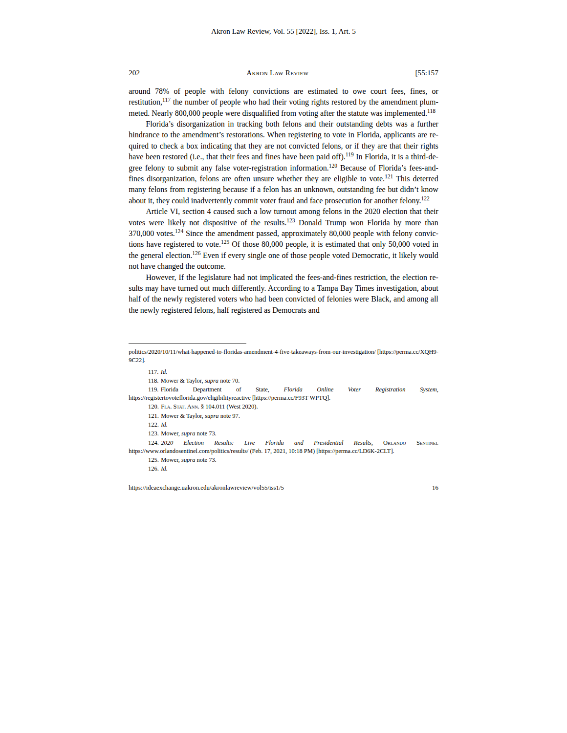Akron Law Review, Vol. 55 [2022], Iss. 1, Art. 5
202 Akron Law Review [55:157
around 78% of people with felony convictions are estimated to owe court fees, fines, or restitution,117 the number of people who had their voting rights restored by the amendment plummeted. Nearly 800,000 people were disqualified from voting after the statute was implemented.118
Florida’s disorganization in tracking both felons and their outstanding debts was a further hindrance to the amendment’s restorations. When registering to vote in Florida, applicants are required to check a box indicating that they are not convicted felons, or if they are that their rights have been restored (i.e., that their fees and fines have been paid off).119 In Florida, it is a third-degree felony to submit any false voter-registration information.120 Because of Florida’s fees-and-fines disorganization, felons are often unsure whether they are eligible to vote.121 This deterred many felons from registering because if a felon has an unknown, outstanding fee but didn’t know about it, they could inadvertently commit voter fraud and face prosecution for another felony.122
Article VI, section 4 caused such a low turnout among felons in the 2020 election that their votes were likely not dispositive of the results.123 Donald Trump won Florida by more than 370,000 votes.124 Since the amendment passed, approximately 80,000 people with felony convictions have registered to vote.125 Of those 80,000 people, it is estimated that only 50,000 voted in the general election.126 Even if every single one of those people voted Democratic, it likely would not have changed the outcome.
However, If the legislature had not implicated the fees-and-fines restriction, the election results may have turned out much differently. According to a Tampa Bay Times investigation, about half of the newly registered voters who had been convicted of felonies were Black, and among all the newly registered felons, half registered as Democrats and
politics/2020/10/11/what-happened-to-floridas-amendment-4-five-takeaways-from-our-investigation/ [https://perma.cc/XQH9-9C22].
117. Id.
118. Mower & Taylor, supra note 70.
119. Florida Department of State, Florida Online Voter Registration System, https://registertovoteflorida.gov/eligibilityreactive [https://perma.cc/F93T-WPTQ].
120. Fla. Stat. Ann. § 104.011 (West 2020).
121. Mower & Taylor, supra note 97.
122. Id.
123. Mower, supra note 73.
124. 2020 Election Results: Live Florida and Presidential Results, Orlando Sentinel https://www.orlandosentinel.com/politics/results/ (Feb. 17, 2021, 10:18 PM) [https://perma.cc/LD6K-2CLT].
125. Mower, supra note 73.
126. Id.
https://ideaexchange.uakron.edu/akronlawreview/vol55/iss1/5 16